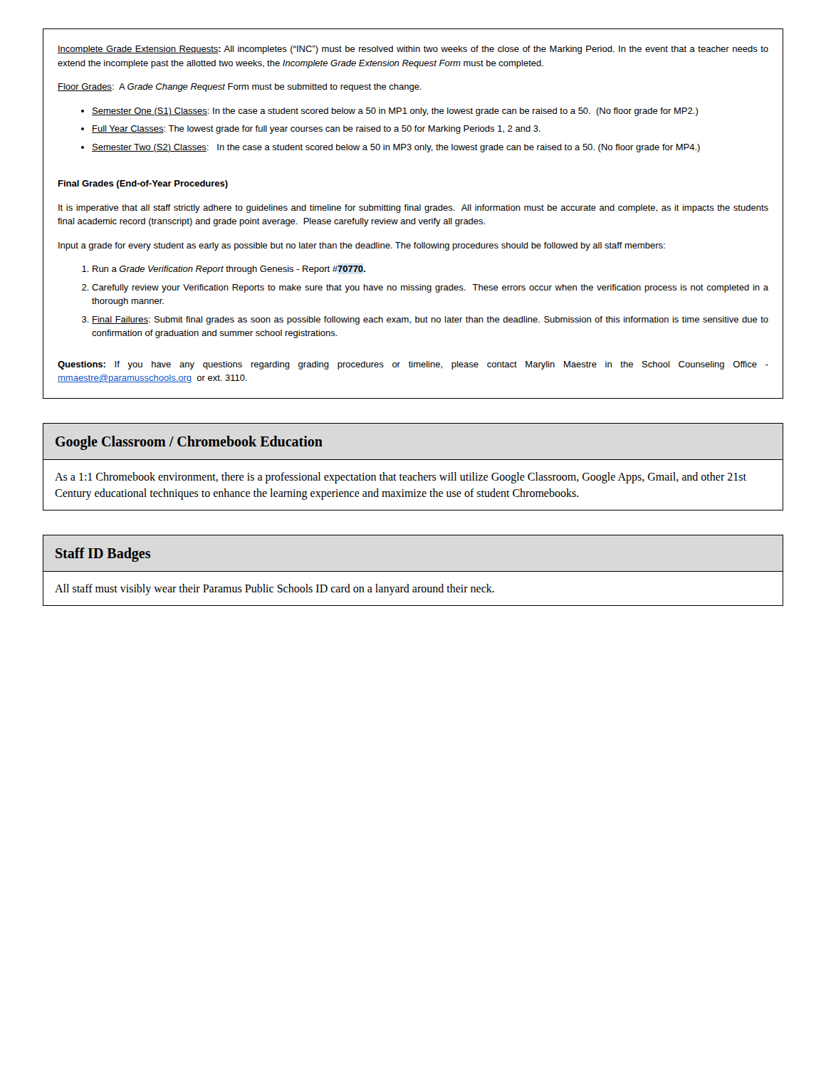Incomplete Grade Extension Requests: All incompletes (“INC”) must be resolved within two weeks of the close of the Marking Period. In the event that a teacher needs to extend the incomplete past the allotted two weeks, the Incomplete Grade Extension Request Form must be completed.
Floor Grades: A Grade Change Request Form must be submitted to request the change.
Semester One (S1) Classes: In the case a student scored below a 50 in MP1 only, the lowest grade can be raised to a 50. (No floor grade for MP2.)
Full Year Classes: The lowest grade for full year courses can be raised to a 50 for Marking Periods 1, 2 and 3.
Semester Two (S2) Classes: In the case a student scored below a 50 in MP3 only, the lowest grade can be raised to a 50. (No floor grade for MP4.)
Final Grades (End-of-Year Procedures)
It is imperative that all staff strictly adhere to guidelines and timeline for submitting final grades. All information must be accurate and complete, as it impacts the students final academic record (transcript) and grade point average. Please carefully review and verify all grades.
Input a grade for every student as early as possible but no later than the deadline. The following procedures should be followed by all staff members:
Run a Grade Verification Report through Genesis - Report #70770.
Carefully review your Verification Reports to make sure that you have no missing grades. These errors occur when the verification process is not completed in a thorough manner.
Final Failures: Submit final grades as soon as possible following each exam, but no later than the deadline. Submission of this information is time sensitive due to confirmation of graduation and summer school registrations.
Questions: If you have any questions regarding grading procedures or timeline, please contact Marylin Maestre in the School Counseling Office - mmaestre@paramusschools.org or ext. 3110.
Google Classroom / Chromebook Education
As a 1:1 Chromebook environment, there is a professional expectation that teachers will utilize Google Classroom, Google Apps, Gmail, and other 21st Century educational techniques to enhance the learning experience and maximize the use of student Chromebooks.
Staff ID Badges
All staff must visibly wear their Paramus Public Schools ID card on a lanyard around their neck.